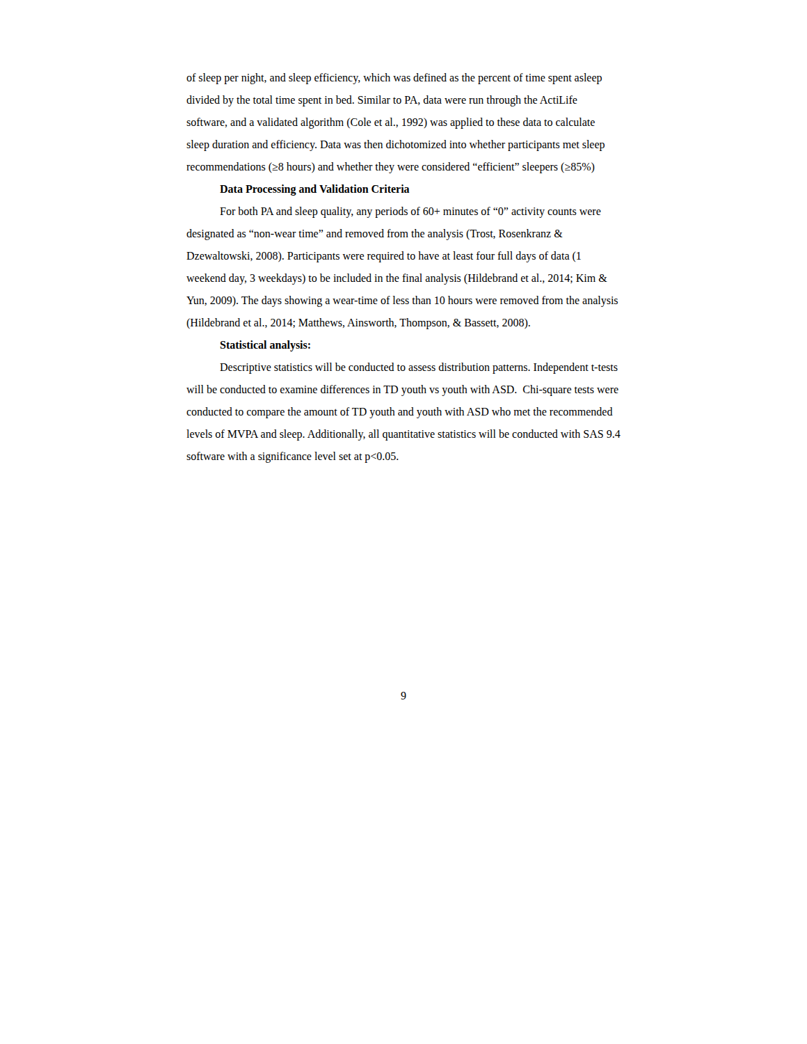of sleep per night, and sleep efficiency, which was defined as the percent of time spent asleep divided by the total time spent in bed. Similar to PA, data were run through the ActiLife software, and a validated algorithm (Cole et al., 1992) was applied to these data to calculate sleep duration and efficiency. Data was then dichotomized into whether participants met sleep recommendations (≥8 hours) and whether they were considered “efficient” sleepers (≥85%)
Data Processing and Validation Criteria
For both PA and sleep quality, any periods of 60+ minutes of “0” activity counts were designated as “non-wear time” and removed from the analysis (Trost, Rosenkranz & Dzewaltowski, 2008). Participants were required to have at least four full days of data (1 weekend day, 3 weekdays) to be included in the final analysis (Hildebrand et al., 2014; Kim & Yun, 2009). The days showing a wear-time of less than 10 hours were removed from the analysis (Hildebrand et al., 2014; Matthews, Ainsworth, Thompson, & Bassett, 2008).
Statistical analysis:
Descriptive statistics will be conducted to assess distribution patterns. Independent t-tests will be conducted to examine differences in TD youth vs youth with ASD. Chi-square tests were conducted to compare the amount of TD youth and youth with ASD who met the recommended levels of MVPA and sleep. Additionally, all quantitative statistics will be conducted with SAS 9.4 software with a significance level set at p<0.05.
9